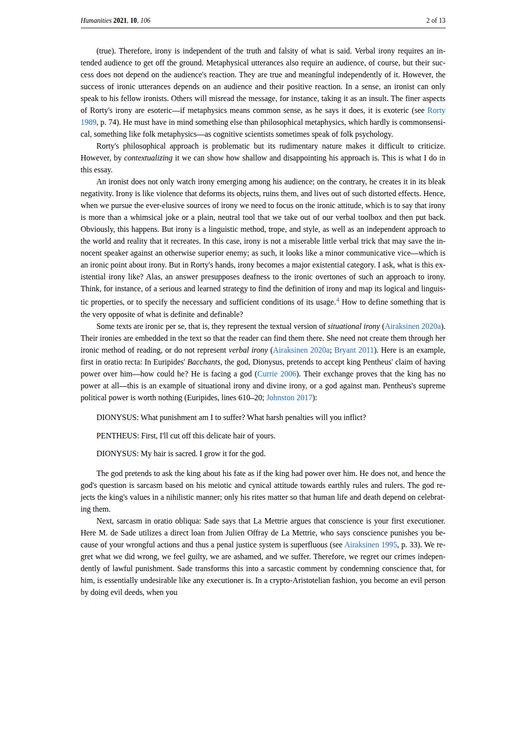Humanities 2021, 10, 106 2 of 13
(true). Therefore, irony is independent of the truth and falsity of what is said. Verbal irony requires an intended audience to get off the ground. Metaphysical utterances also require an audience, of course, but their success does not depend on the audience's reaction. They are true and meaningful independently of it. However, the success of ironic utterances depends on an audience and their positive reaction. In a sense, an ironist can only speak to his fellow ironists. Others will misread the message, for instance, taking it as an insult. The finer aspects of Rorty's irony are esoteric—if metaphysics means common sense, as he says it does, it is exoteric (see Rorty 1989, p. 74). He must have in mind something else than philosophical metaphysics, which hardly is commonsensical, something like folk metaphysics—as cognitive scientists sometimes speak of folk psychology.
Rorty's philosophical approach is problematic but its rudimentary nature makes it difficult to criticize. However, by contextualizing it we can show how shallow and disappointing his approach is. This is what I do in this essay.
An ironist does not only watch irony emerging among his audience; on the contrary, he creates it in its bleak negativity. Irony is like violence that deforms its objects, ruins them, and lives out of such distorted effects. Hence, when we pursue the ever-elusive sources of irony we need to focus on the ironic attitude, which is to say that irony is more than a whimsical joke or a plain, neutral tool that we take out of our verbal toolbox and then put back. Obviously, this happens. But irony is a linguistic method, trope, and style, as well as an independent approach to the world and reality that it recreates. In this case, irony is not a miserable little verbal trick that may save the innocent speaker against an otherwise superior enemy; as such, it looks like a minor communicative vice—which is an ironic point about irony. But in Rorty's hands, irony becomes a major existential category. I ask, what is this existential irony like? Alas, an answer presupposes deafness to the ironic overtones of such an approach to irony. Think, for instance, of a serious and learned strategy to find the definition of irony and map its logical and linguistic properties, or to specify the necessary and sufficient conditions of its usage.4 How to define something that is the very opposite of what is definite and definable?
Some texts are ironic per se, that is, they represent the textual version of situational irony (Airaksinen 2020a). Their ironies are embedded in the text so that the reader can find them there. She need not create them through her ironic method of reading, or do not represent verbal irony (Airaksinen 2020a; Bryant 2011). Here is an example, first in oratio recta: In Euripides' Bacchants, the god, Dionysus, pretends to accept king Pentheus' claim of having power over him—how could he? He is facing a god (Currie 2006). Their exchange proves that the king has no power at all—this is an example of situational irony and divine irony, or a god against man. Pentheus's supreme political power is worth nothing (Euripides, lines 610–20; Johnston 2017):
DIONYSUS: What punishment am I to suffer? What harsh penalties will you inflict?
PENTHEUS: First, I'll cut off this delicate hair of yours.
DIONYSUS: My hair is sacred. I grow it for the god.
The god pretends to ask the king about his fate as if the king had power over him. He does not, and hence the god's question is sarcasm based on his meiotic and cynical attitude towards earthly rules and rulers. The god rejects the king's values in a nihilistic manner; only his rites matter so that human life and death depend on celebrating them.
Next, sarcasm in oratio obliqua: Sade says that La Mettrie argues that conscience is your first executioner. Here M. de Sade utilizes a direct loan from Julien Offray de La Mettrie, who says conscience punishes you because of your wrongful actions and thus a penal justice system is superfluous (see Airaksinen 1995, p. 33). We regret what we did wrong, we feel guilty, we are ashamed, and we suffer. Therefore, we regret our crimes independently of lawful punishment. Sade transforms this into a sarcastic comment by condemning conscience that, for him, is essentially undesirable like any executioner is. In a crypto-Aristotelian fashion, you become an evil person by doing evil deeds, when you